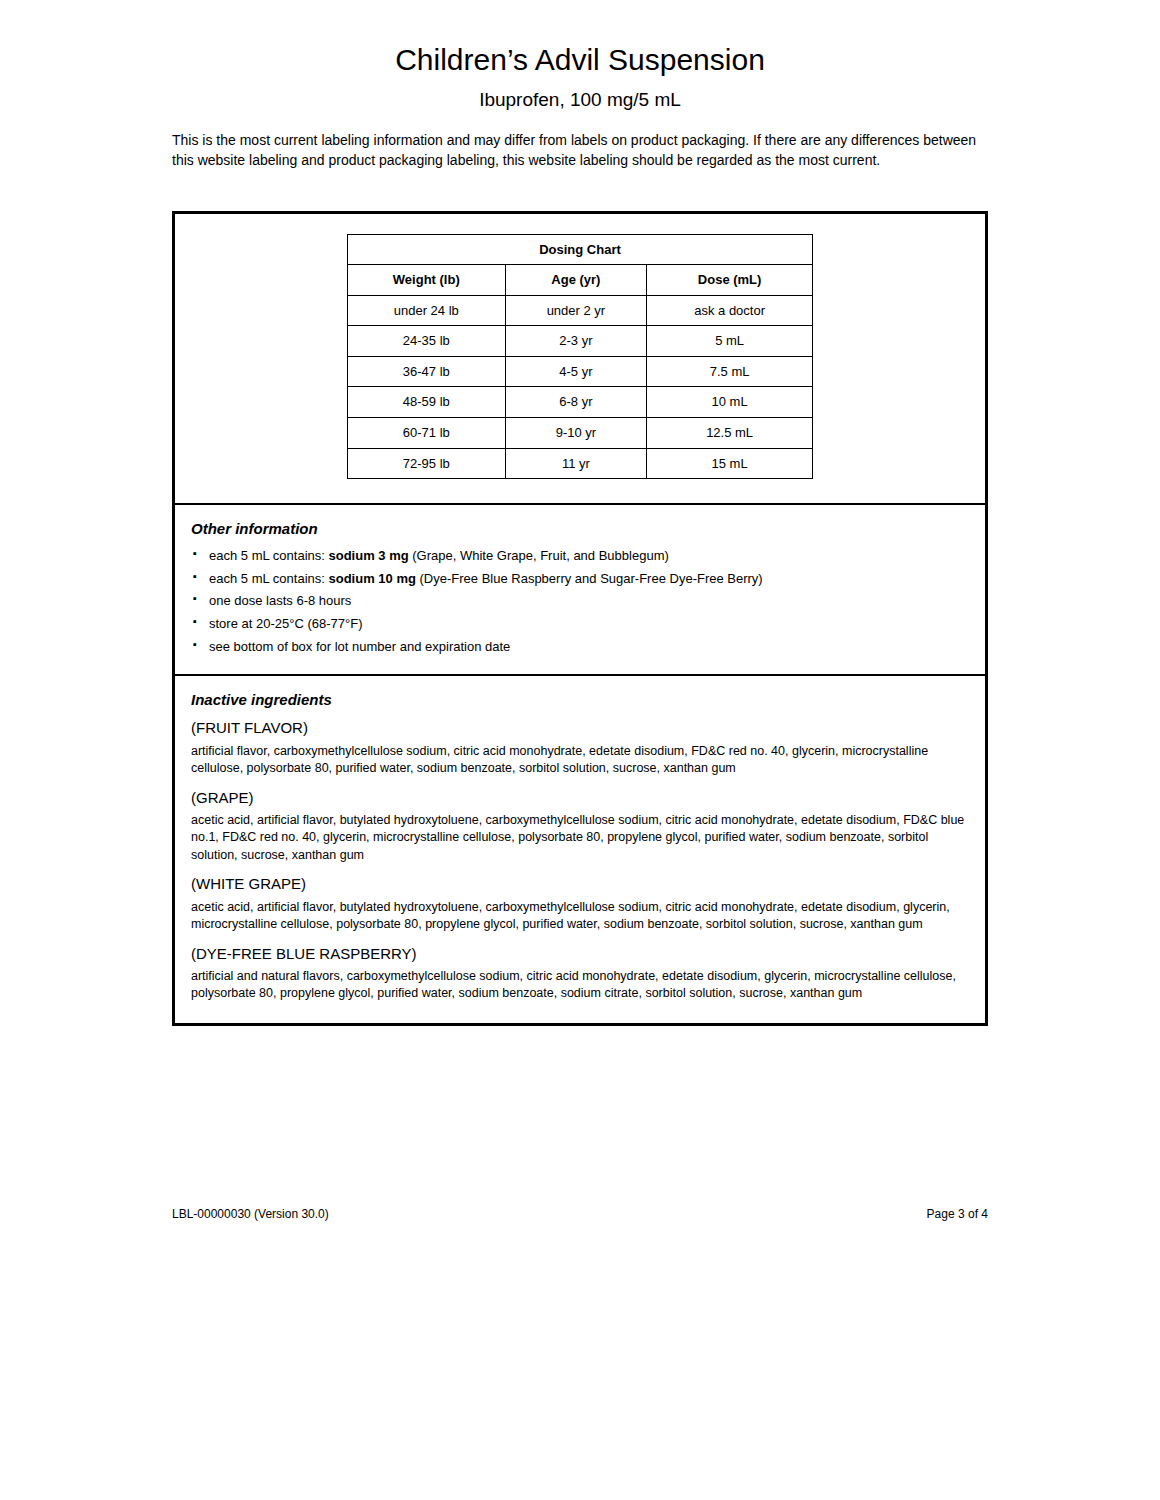Children’s Advil Suspension
Ibuprofen, 100 mg/5 mL
This is the most current labeling information and may differ from labels on product packaging. If there are any differences between this website labeling and product packaging labeling, this website labeling should be regarded as the most current.
| Dosing Chart |
| --- |
| Weight (lb) | Age (yr) | Dose (mL) |
| under 24 lb | under 2 yr | ask a doctor |
| 24-35 lb | 2-3 yr | 5 mL |
| 36-47 lb | 4-5 yr | 7.5 mL |
| 48-59 lb | 6-8 yr | 10 mL |
| 60-71 lb | 9-10 yr | 12.5 mL |
| 72-95 lb | 11 yr | 15 mL |
Other information
each 5 mL contains: sodium 3 mg (Grape, White Grape, Fruit, and Bubblegum)
each 5 mL contains: sodium 10 mg (Dye-Free Blue Raspberry and Sugar-Free Dye-Free Berry)
one dose lasts 6-8 hours
store at 20-25°C (68-77°F)
see bottom of box for lot number and expiration date
Inactive ingredients
(FRUIT FLAVOR)
artificial flavor, carboxymethylcellulose sodium, citric acid monohydrate, edetate disodium, FD&C red no. 40, glycerin, microcrystalline cellulose, polysorbate 80, purified water, sodium benzoate, sorbitol solution, sucrose, xanthan gum
(GRAPE)
acetic acid, artificial flavor, butylated hydroxytoluene, carboxymethylcellulose sodium, citric acid monohydrate, edetate disodium, FD&C blue no.1, FD&C red no. 40, glycerin, microcrystalline cellulose, polysorbate 80, propylene glycol, purified water, sodium benzoate, sorbitol solution, sucrose, xanthan gum
(WHITE GRAPE)
acetic acid, artificial flavor, butylated hydroxytoluene, carboxymethylcellulose sodium, citric acid monohydrate, edetate disodium, glycerin, microcrystalline cellulose, polysorbate 80, propylene glycol, purified water, sodium benzoate, sorbitol solution, sucrose, xanthan gum
(DYE-FREE BLUE RASPBERRY)
artificial and natural flavors, carboxymethylcellulose sodium, citric acid monohydrate, edetate disodium, glycerin, microcrystalline cellulose, polysorbate 80, propylene glycol, purified water, sodium benzoate, sodium citrate, sorbitol solution, sucrose, xanthan gum
LBL-00000030 (Version 30.0) Page 3 of 4